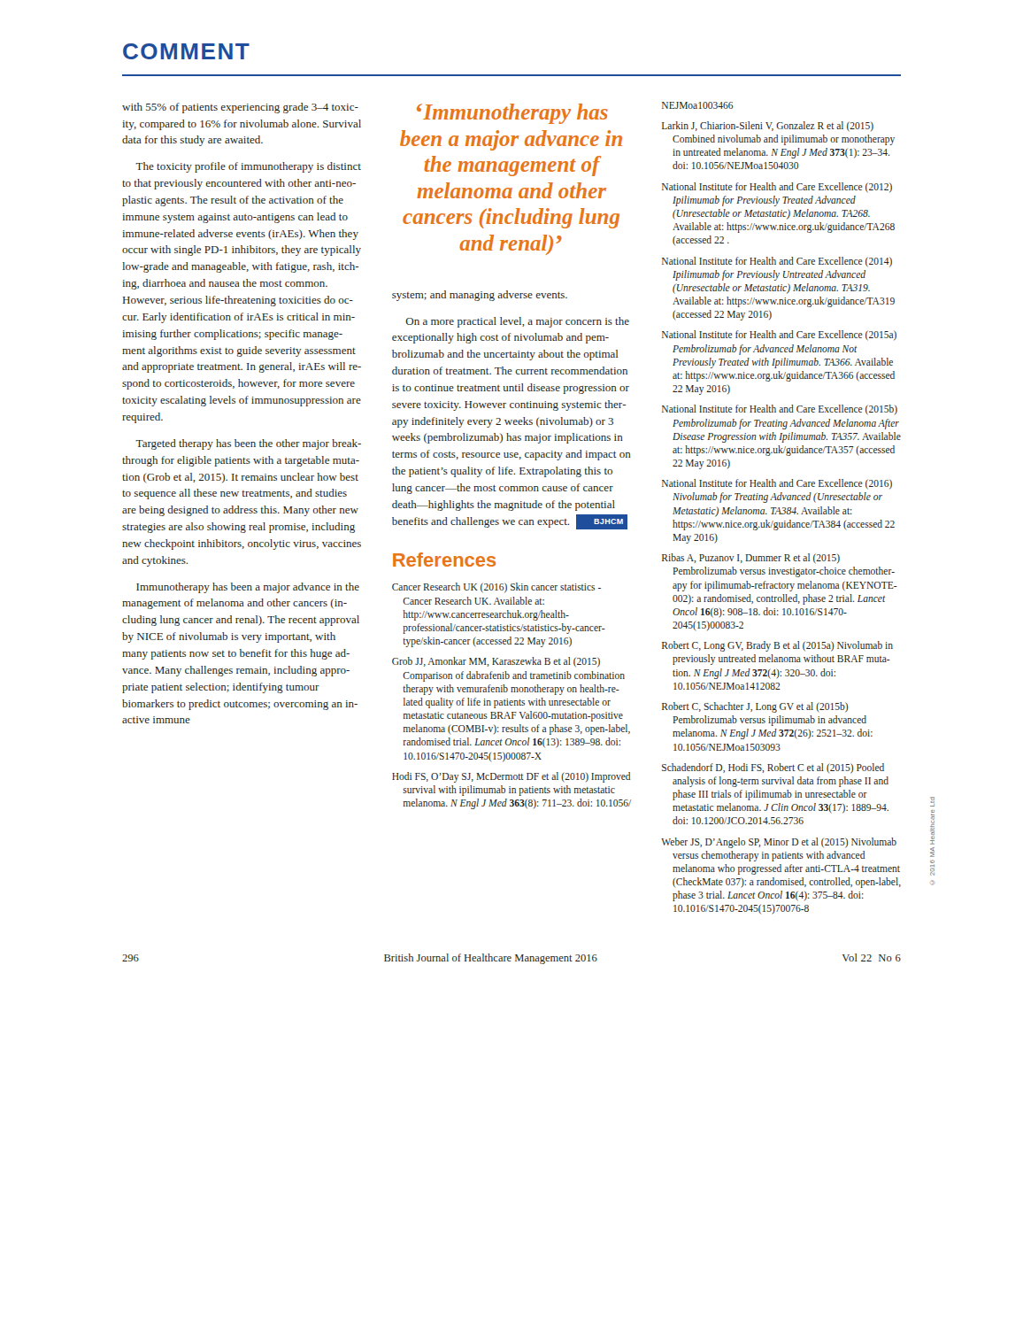Comment
with 55% of patients experiencing grade 3–4 toxicity, compared to 16% for nivolumab alone. Survival data for this study are awaited.
The toxicity profile of immunotherapy is distinct to that previously encountered with other anti-neoplastic agents. The result of the activation of the immune system against auto-antigens can lead to immune-related adverse events (irAEs). When they occur with single PD-1 inhibitors, they are typically low-grade and manageable, with fatigue, rash, itching, diarrhoea and nausea the most common. However, serious life-threatening toxicities do occur. Early identification of irAEs is critical in minimising further complications; specific management algorithms exist to guide severity assessment and appropriate treatment. In general, irAEs will respond to corticosteroids, however, for more severe toxicity escalating levels of immunosuppression are required.
Targeted therapy has been the other major breakthrough for eligible patients with a targetable mutation (Grob et al, 2015). It remains unclear how best to sequence all these new treatments, and studies are being designed to address this. Many other new strategies are also showing real promise, including new checkpoint inhibitors, oncolytic virus, vaccines and cytokines.
Immunotherapy has been a major advance in the management of melanoma and other cancers (including lung cancer and renal). The recent approval by NICE of nivolumab is very important, with many patients now set to benefit for this huge advance. Many challenges remain, including appropriate patient selection; identifying tumour biomarkers to predict outcomes; overcoming an inactive immune
‘Immunotherapy has been a major advance in the management of melanoma and other cancers (including lung and renal)’
system; and managing adverse events.
On a more practical level, a major concern is the exceptionally high cost of nivolumab and pembrolizumab and the uncertainty about the optimal duration of treatment. The current recommendation is to continue treatment until disease progression or severe toxicity. However continuing systemic therapy indefinitely every 2 weeks (nivolumab) or 3 weeks (pembrolizumab) has major implications in terms of costs, resource use, capacity and impact on the patient’s quality of life. Extrapolating this to lung cancer—the most common cause of cancer death—highlights the magnitude of the potential benefits and challenges we can expect. BJHCM
References
Cancer Research UK (2016) Skin cancer statistics - Cancer Research UK. Available at: http://www.cancerresearchuk.org/health-professional/cancer-statistics/statistics-by-cancer-type/skin-cancer (accessed 22 May 2016)
Grob JJ, Amonkar MM, Karaszewka B et al (2015) Comparison of dabrafenib and trametinib combination therapy with vemurafenib monotherapy on health-related quality of life in patients with unresectable or metastatic cutaneous BRAF Val600-mutation-positive melanoma (COMBI-v): results of a phase 3, open-label, randomised trial. Lancet Oncol 16(13): 1389–98. doi: 10.1016/S1470-2045(15)00087-X
Hodi FS, O’Day SJ, McDermott DF et al (2010) Improved survival with ipilimumab in patients with metastatic melanoma. N Engl J Med 363(8): 711–23. doi: 10.1056/
NEJMoa1003466
Larkin J, Chiarion-Sileni V, Gonzalez R et al (2015) Combined nivolumab and ipilimumab or monotherapy in untreated melanoma. N Engl J Med 373(1): 23–34. doi: 10.1056/NEJMoa1504030
National Institute for Health and Care Excellence (2012) Ipilimumab for Previously Treated Advanced (Unresectable or Metastatic) Melanoma. TA268. Available at: https://www.nice.org.uk/guidance/TA268 (accessed 22 .
National Institute for Health and Care Excellence (2014) Ipilimumab for Previously Untreated Advanced (Unresectable or Metastatic) Melanoma. TA319. Available at: https://www.nice.org.uk/guidance/TA319 (accessed 22 May 2016)
National Institute for Health and Care Excellence (2015a) Pembrolizumab for Advanced Melanoma Not Previously Treated with Ipilimumab. TA366. Available at: https://www.nice.org.uk/guidance/TA366 (accessed 22 May 2016)
National Institute for Health and Care Excellence (2015b) Pembrolizumab for Treating Advanced Melanoma After Disease Progression with Ipilimumab. TA357. Available at: https://www.nice.org.uk/guidance/TA357 (accessed 22 May 2016)
National Institute for Health and Care Excellence (2016) Nivolumab for Treating Advanced (Unresectable or Metastatic) Melanoma. TA384. Available at: https://www.nice.org.uk/guidance/TA384 (accessed 22 May 2016)
Ribas A, Puzanov I, Dummer R et al (2015) Pembrolizumab versus investigator-choice chemotherapy for ipilimumab-refractory melanoma (KEYNOTE-002): a randomised, controlled, phase 2 trial. Lancet Oncol 16(8): 908–18. doi: 10.1016/S1470-2045(15)00083-2
Robert C, Long GV, Brady B et al (2015a) Nivolumab in previously untreated melanoma without BRAF mutation. N Engl J Med 372(4): 320–30. doi: 10.1056/NEJMoa1412082
Robert C, Schachter J, Long GV et al (2015b) Pembrolizumab versus ipilimumab in advanced melanoma. N Engl J Med 372(26): 2521–32. doi: 10.1056/NEJMoa1503093
Schadendorf D, Hodi FS, Robert C et al (2015) Pooled analysis of long-term survival data from phase II and phase III trials of ipilimumab in unresectable or metastatic melanoma. J Clin Oncol 33(17): 1889–94. doi: 10.1200/JCO.2014.56.2736
Weber JS, D’Angelo SP, Minor D et al (2015) Nivolumab versus chemotherapy in patients with advanced melanoma who progressed after anti-CTLA-4 treatment (CheckMate 037): a randomised, controlled, open-label, phase 3 trial. Lancet Oncol 16(4): 375–84. doi: 10.1016/S1470-2045(15)70076-8
© 2016 MA Healthcare Ltd
296
British Journal of Healthcare Management 2016
Vol 22 No 6